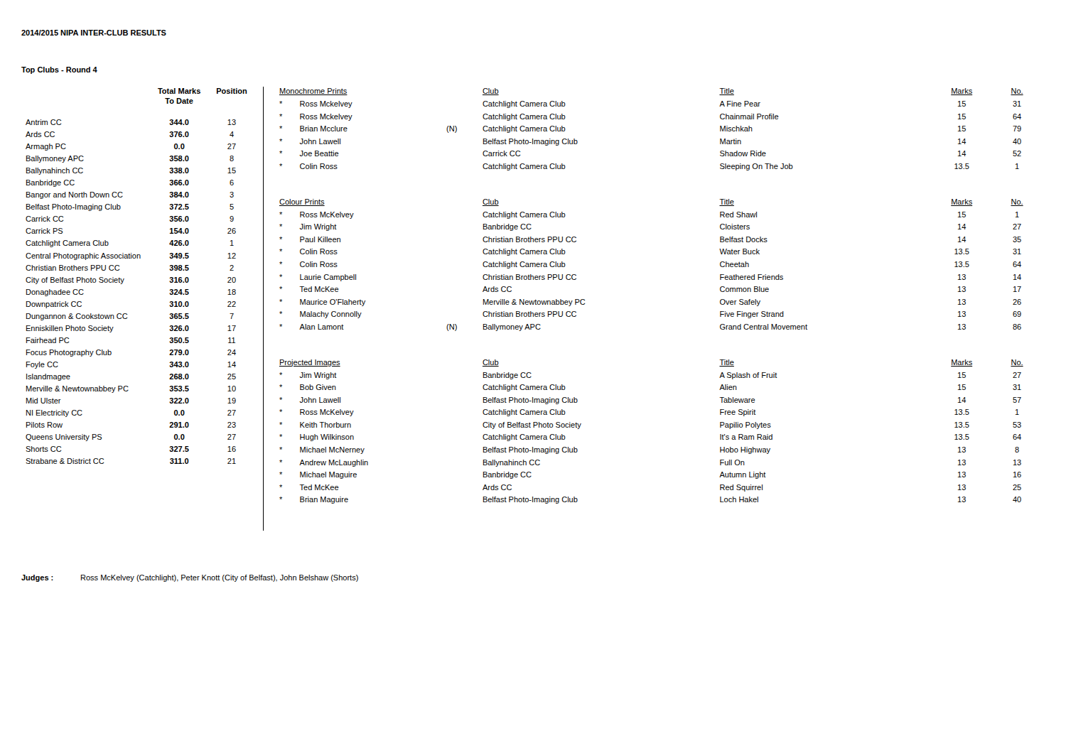2014/2015 NIPA INTER-CLUB RESULTS
Top Clubs - Round 4
| | Total Marks | Position |
| --- | --- | --- |
| | To Date | |
| Antrim CC | 344.0 | 13 |
| Ards CC | 376.0 | 4 |
| Armagh PC | 0.0 | 27 |
| Ballymoney APC | 358.0 | 8 |
| Ballynahinch CC | 338.0 | 15 |
| Banbridge CC | 366.0 | 6 |
| Bangor and North Down CC | 384.0 | 3 |
| Belfast Photo-Imaging Club | 372.5 | 5 |
| Carrick CC | 356.0 | 9 |
| Carrick PS | 154.0 | 26 |
| Catchlight Camera Club | 426.0 | 1 |
| Central Photographic Association | 349.5 | 12 |
| Christian Brothers PPU CC | 398.5 | 2 |
| City of Belfast Photo Society | 316.0 | 20 |
| Donaghadee CC | 324.5 | 18 |
| Downpatrick CC | 310.0 | 22 |
| Dungannon & Cookstown CC | 365.5 | 7 |
| Enniskillen Photo Society | 326.0 | 17 |
| Fairhead PC | 350.5 | 11 |
| Focus Photography Club | 279.0 | 24 |
| Foyle CC | 343.0 | 14 |
| Islandmagee | 268.0 | 25 |
| Merville & Newtownabbey PC | 353.5 | 10 |
| Mid Ulster | 322.0 | 19 |
| NI Electricity CC | 0.0 | 27 |
| Pilots Row | 291.0 | 23 |
| Queens University PS | 0.0 | 27 |
| Shorts CC | 327.5 | 16 |
| Strabane & District CC | 311.0 | 21 |
| Monochrome Prints | Club | Title | Marks | No. |
| --- | --- | --- | --- | --- |
| * | Ross Mckelvey | | Catchlight Camera Club | A Fine Pear | 15 | 31 |
| * | Ross Mckelvey | | Catchlight Camera Club | Chainmail Profile | 15 | 64 |
| * | Brian Mcclure | (N) | Catchlight Camera Club | Mischkah | 15 | 79 |
| * | John Lawell | | Belfast Photo-Imaging Club | Martin | 14 | 40 |
| * | Joe Beattie | | Carrick CC | Shadow Ride | 14 | 52 |
| * | Colin Ross | | Catchlight Camera Club | Sleeping On The Job | 13.5 | 1 |
| Colour Prints | Club | Title | Marks | No. |
| --- | --- | --- | --- | --- |
| * | Ross McKelvey | | Catchlight Camera Club | Red Shawl | 15 | 1 |
| * | Jim Wright | | Banbridge CC | Cloisters | 14 | 27 |
| * | Paul Killeen | | Christian Brothers PPU CC | Belfast Docks | 14 | 35 |
| * | Colin Ross | | Catchlight Camera Club | Water Buck | 13.5 | 31 |
| * | Colin Ross | | Catchlight Camera Club | Cheetah | 13.5 | 64 |
| * | Laurie Campbell | | Christian Brothers PPU CC | Feathered Friends | 13 | 14 |
| * | Ted McKee | | Ards CC | Common Blue | 13 | 17 |
| * | Maurice O'Flaherty | | Merville & Newtownabbey PC | Over Safely | 13 | 26 |
| * | Malachy Connolly | | Christian Brothers PPU CC | Five Finger Strand | 13 | 69 |
| * | Alan Lamont | (N) | Ballymoney APC | Grand Central Movement | 13 | 86 |
| Projected Images | Club | Title | Marks | No. |
| --- | --- | --- | --- | --- |
| * | Jim Wright | | Banbridge CC | A Splash of Fruit | 15 | 27 |
| * | Bob Given | | Catchlight Camera Club | Alien | 15 | 31 |
| * | John Lawell | | Belfast Photo-Imaging Club | Tableware | 14 | 57 |
| * | Ross McKelvey | | Catchlight Camera Club | Free Spirit | 13.5 | 1 |
| * | Keith Thorburn | | City of Belfast Photo Society | Papilio Polytes | 13.5 | 53 |
| * | Hugh Wilkinson | | Catchlight Camera Club | It's a Ram Raid | 13.5 | 64 |
| * | Michael McNerney | | Belfast Photo-Imaging Club | Hobo Highway | 13 | 8 |
| * | Andrew McLaughlin | | Ballynahinch CC | Full On | 13 | 13 |
| * | Michael Maguire | | Banbridge CC | Autumn Light | 13 | 16 |
| * | Ted McKee | | Ards CC | Red Squirrel | 13 | 25 |
| * | Brian Maguire | | Belfast Photo-Imaging Club | Loch Hakel | 13 | 40 |
Judges : Ross McKelvey (Catchlight), Peter Knott (City of Belfast), John Belshaw (Shorts)